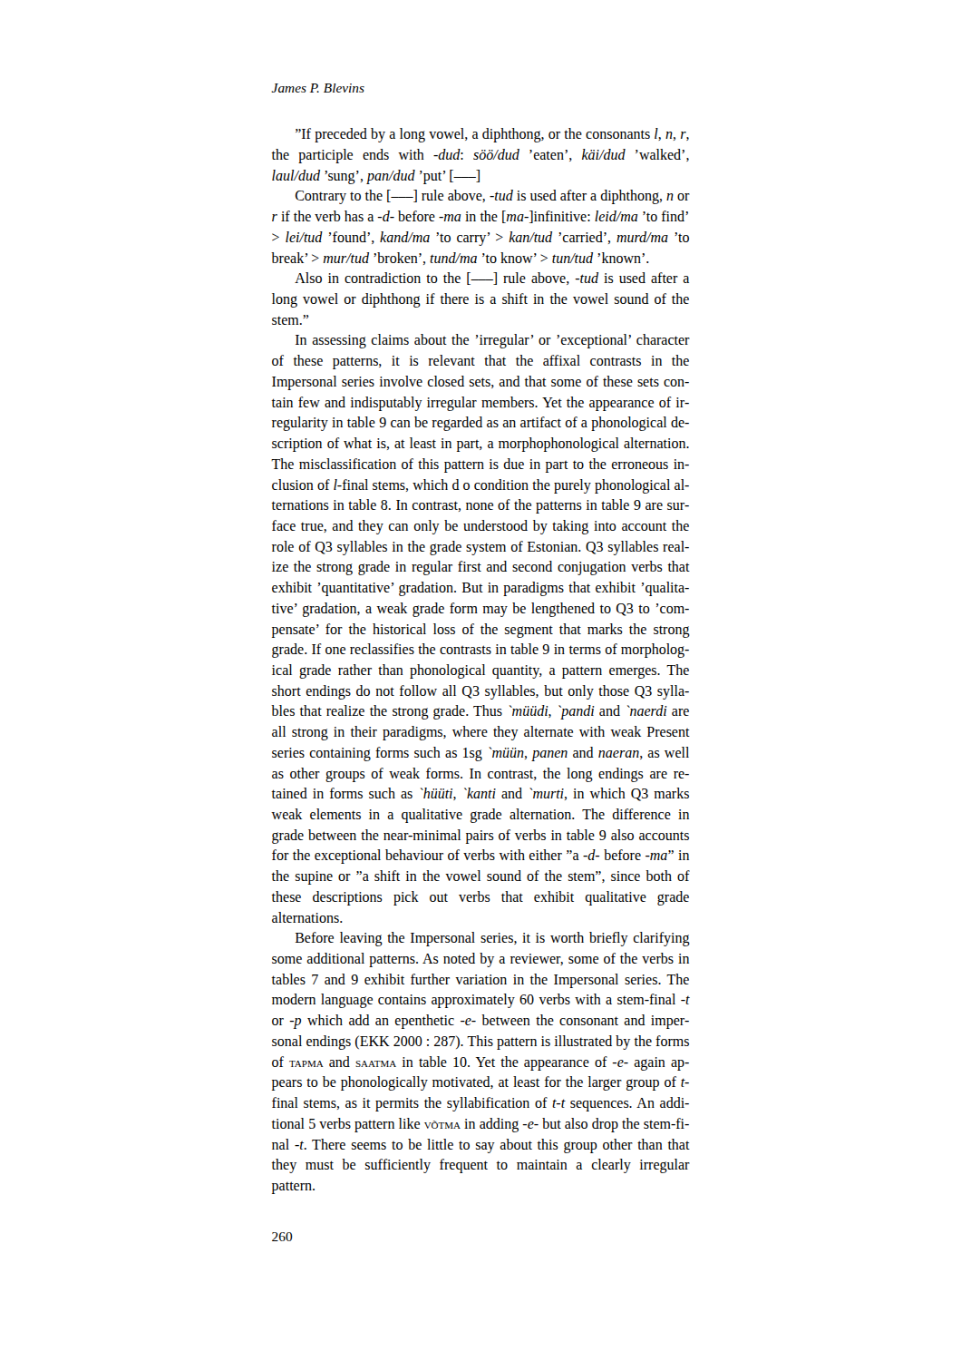James P. Blevins
”If preceded by a long vowel, a diphthong, or the consonants l, n, r, the participle ends with -dud: söö/dud ’eaten’, käi/dud ’walked’, laul/dud ’sung’, pan/dud ’put’ [–––]
Contrary to the [–––] rule above, -tud is used after a diphthong, n or r if the verb has a -d- before -ma in the [ma-]infinitive: leid/ma ’to find’ > lei/tud ’found’, kand/ma ’to carry’ > kan/tud ’carried’, murd/ma ’to break’ > mur/tud ’broken’, tund/ma ’to know’ > tun/tud ’known’.
Also in contradiction to the [–––] rule above, -tud is used after a long vowel or diphthong if there is a shift in the vowel sound of the stem.”
In assessing claims about the ’irregular’ or ’exceptional’ character of these patterns, it is relevant that the affixal contrasts in the Impersonal series involve closed sets, and that some of these sets contain few and indisputably irregular members. Yet the appearance of irregularity in table 9 can be regarded as an artifact of a phonological description of what is, at least in part, a morphophonological alternation. The misclassification of this pattern is due in part to the erroneous inclusion of l-final stems, which d o condition the purely phonological alternations in table 8. In contrast, none of the patterns in table 9 are surface true, and they can only be understood by taking into account the role of Q3 syllables in the grade system of Estonian. Q3 syllables realize the strong grade in regular first and second conjugation verbs that exhibit ’quantitative’ gradation. But in paradigms that exhibit ’qualitative’ gradation, a weak grade form may be lengthened to Q3 to ’compensate’ for the historical loss of the segment that marks the strong grade. If one reclassifies the contrasts in table 9 in terms of morphological grade rather than phonological quantity, a pattern emerges. The short endings do not follow all Q3 syllables, but only those Q3 syllables that realize the strong grade. Thus `müüdi, `pandi and `naerdi are all strong in their paradigms, where they alternate with weak Present series containing forms such as 1sg `müün, panen and naeran, as well as other groups of weak forms. In contrast, the long endings are retained in forms such as `hüüti, `kanti and `murti, in which Q3 marks weak elements in a qualitative grade alternation. The difference in grade between the near-minimal pairs of verbs in table 9 also accounts for the exceptional behaviour of verbs with either ”a -d- before -ma” in the supine or ”a shift in the vowel sound of the stem”, since both of these descriptions pick out verbs that exhibit qualitative grade alternations.
Before leaving the Impersonal series, it is worth briefly clarifying some additional patterns. As noted by a reviewer, some of the verbs in tables 7 and 9 exhibit further variation in the Impersonal series. The modern language contains approximately 60 verbs with a stem-final -t or -p which add an epenthetic -e- between the consonant and impersonal endings (EKK 2000 : 287). This pattern is illustrated by the forms of tapma and saatma in table 10. Yet the appearance of -e- again appears to be phonologically motivated, at least for the larger group of t-final stems, as it permits the syllabification of t-t sequences. An additional 5 verbs pattern like võtma in adding -e- but also drop the stem-final -t. There seems to be little to say about this group other than that they must be sufficiently frequent to maintain a clearly irregular pattern.
260